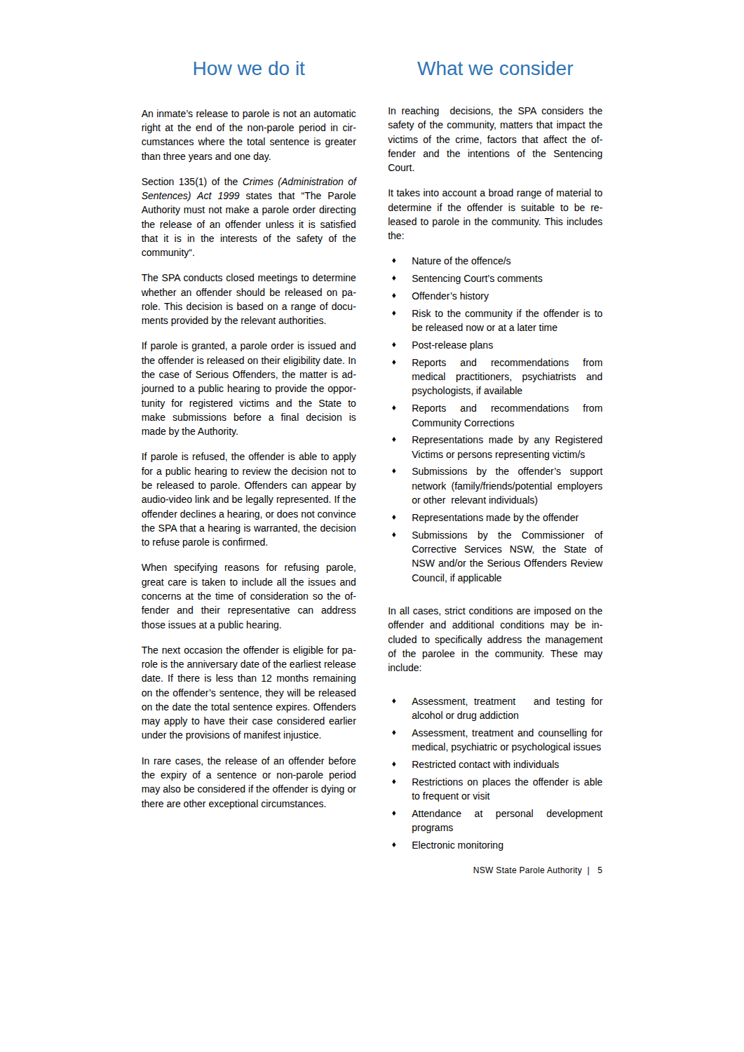How we do it
An inmate’s release to parole is not an automatic right at the end of the non-parole period in circumstances where the total sentence is greater than three years and one day.
Section 135(1) of the Crimes (Administration of Sentences) Act 1999 states that “The Parole Authority must not make a parole order directing the release of an offender unless it is satisfied that it is in the interests of the safety of the community“.
The SPA conducts closed meetings to determine whether an offender should be released on parole. This decision is based on a range of documents provided by the relevant authorities.
If parole is granted, a parole order is issued and the offender is released on their eligibility date. In the case of Serious Offenders, the matter is adjourned to a public hearing to provide the opportunity for registered victims and the State to make submissions before a final decision is made by the Authority.
If parole is refused, the offender is able to apply for a public hearing to review the decision not to be released to parole. Offenders can appear by audio-video link and be legally represented. If the offender declines a hearing, or does not convince the SPA that a hearing is warranted, the decision to refuse parole is confirmed.
When specifying reasons for refusing parole, great care is taken to include all the issues and concerns at the time of consideration so the offender and their representative can address those issues at a public hearing.
The next occasion the offender is eligible for parole is the anniversary date of the earliest release date. If there is less than 12 months remaining on the offender’s sentence, they will be released on the date the total sentence expires. Offenders may apply to have their case considered earlier under the provisions of manifest injustice.
In rare cases, the release of an offender before the expiry of a sentence or non-parole period may also be considered if the offender is dying or there are other exceptional circumstances.
What we consider
In reaching decisions, the SPA considers the safety of the community, matters that impact the victims of the crime, factors that affect the offender and the intentions of the Sentencing Court.
It takes into account a broad range of material to determine if the offender is suitable to be released to parole in the community. This includes the:
Nature of the offence/s
Sentencing Court’s comments
Offender’s history
Risk to the community if the offender is to be released now or at a later time
Post-release plans
Reports and recommendations from medical practitioners, psychiatrists and psychologists, if available
Reports and recommendations from Community Corrections
Representations made by any Registered Victims or persons representing victim/s
Submissions by the offender’s support network (family/friends/potential employers or other relevant individuals)
Representations made by the offender
Submissions by the Commissioner of Corrective Services NSW, the State of NSW and/or the Serious Offenders Review Council, if applicable
In all cases, strict conditions are imposed on the offender and additional conditions may be included to specifically address the management of the parolee in the community. These may include:
Assessment, treatment and testing for alcohol or drug addiction
Assessment, treatment and counselling for medical, psychiatric or psychological issues
Restricted contact with individuals
Restrictions on places the offender is able to frequent or visit
Attendance at personal development programs
Electronic monitoring
NSW State Parole Authority|5